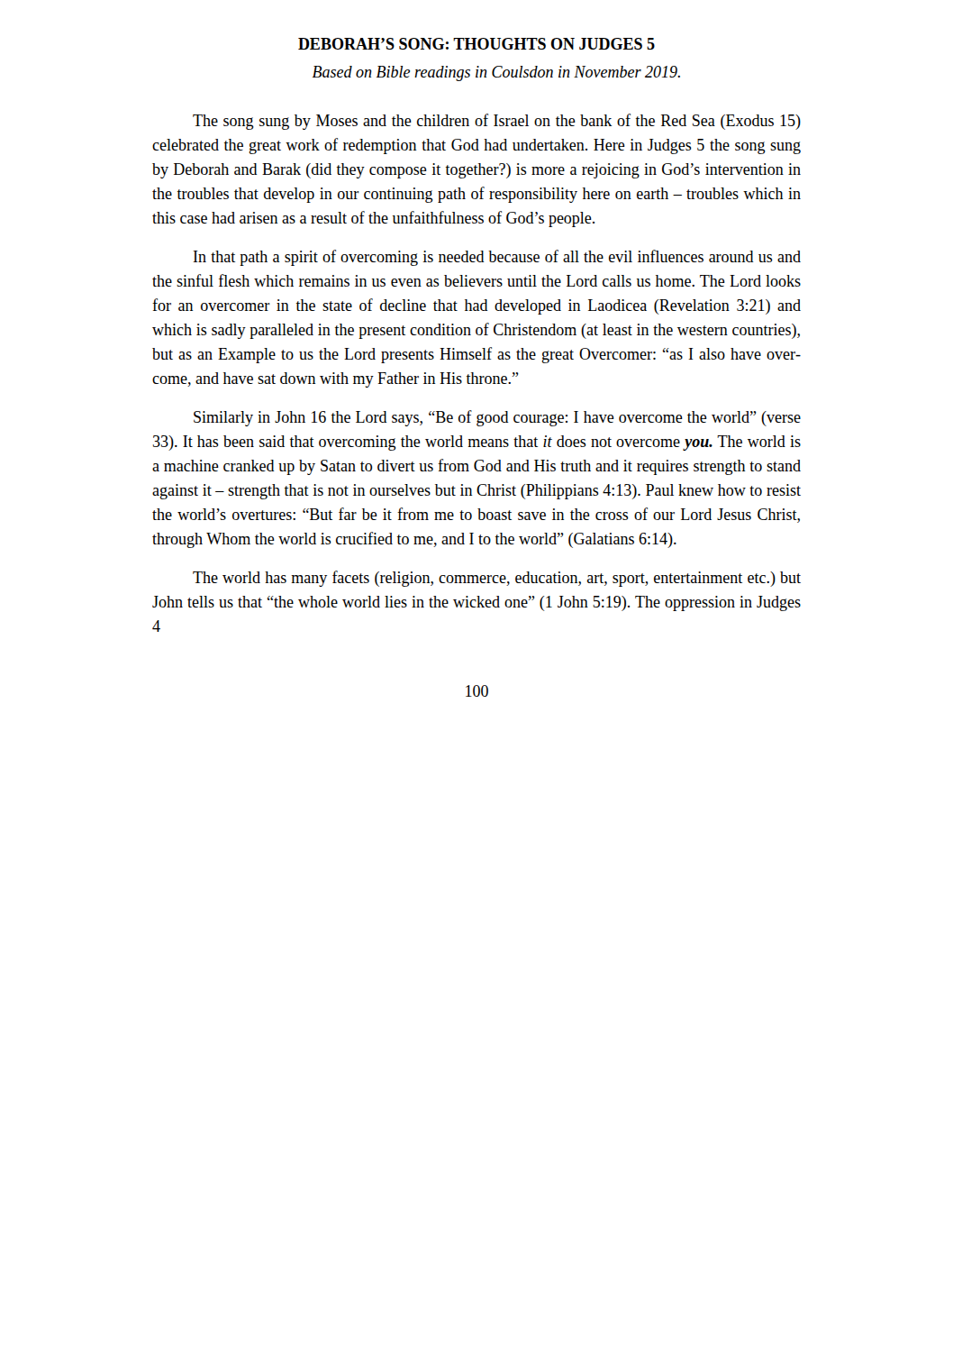Deborah’s Song: Thoughts on Judges 5
Based on Bible readings in Coulsdon in November 2019.
The song sung by Moses and the children of Israel on the bank of the Red Sea (Exodus 15) celebrated the great work of redemption that God had undertaken. Here in Judges 5 the song sung by Deborah and Barak (did they compose it together?) is more a rejoicing in God’s intervention in the troubles that develop in our continuing path of responsibility here on earth – troubles which in this case had arisen as a result of the unfaithfulness of God’s people.
In that path a spirit of overcoming is needed because of all the evil influences around us and the sinful flesh which remains in us even as believers until the Lord calls us home. The Lord looks for an overcomer in the state of decline that had developed in Laodicea (Revelation 3:21) and which is sadly paralleled in the present condition of Christendom (at least in the western countries), but as an Example to us the Lord presents Himself as the great Overcomer: “as I also have overcome, and have sat down with my Father in His throne.”
Similarly in John 16 the Lord says, “Be of good courage: I have overcome the world” (verse 33). It has been said that overcoming the world means that it does not overcome you. The world is a machine cranked up by Satan to divert us from God and His truth and it requires strength to stand against it – strength that is not in ourselves but in Christ (Philippians 4:13). Paul knew how to resist the world’s overtures: “But far be it from me to boast save in the cross of our Lord Jesus Christ, through Whom the world is crucified to me, and I to the world” (Galatians 6:14).
The world has many facets (religion, commerce, education, art, sport, entertainment etc.) but John tells us that “the whole world lies in the wicked one” (1 John 5:19). The oppression in Judges 4
100